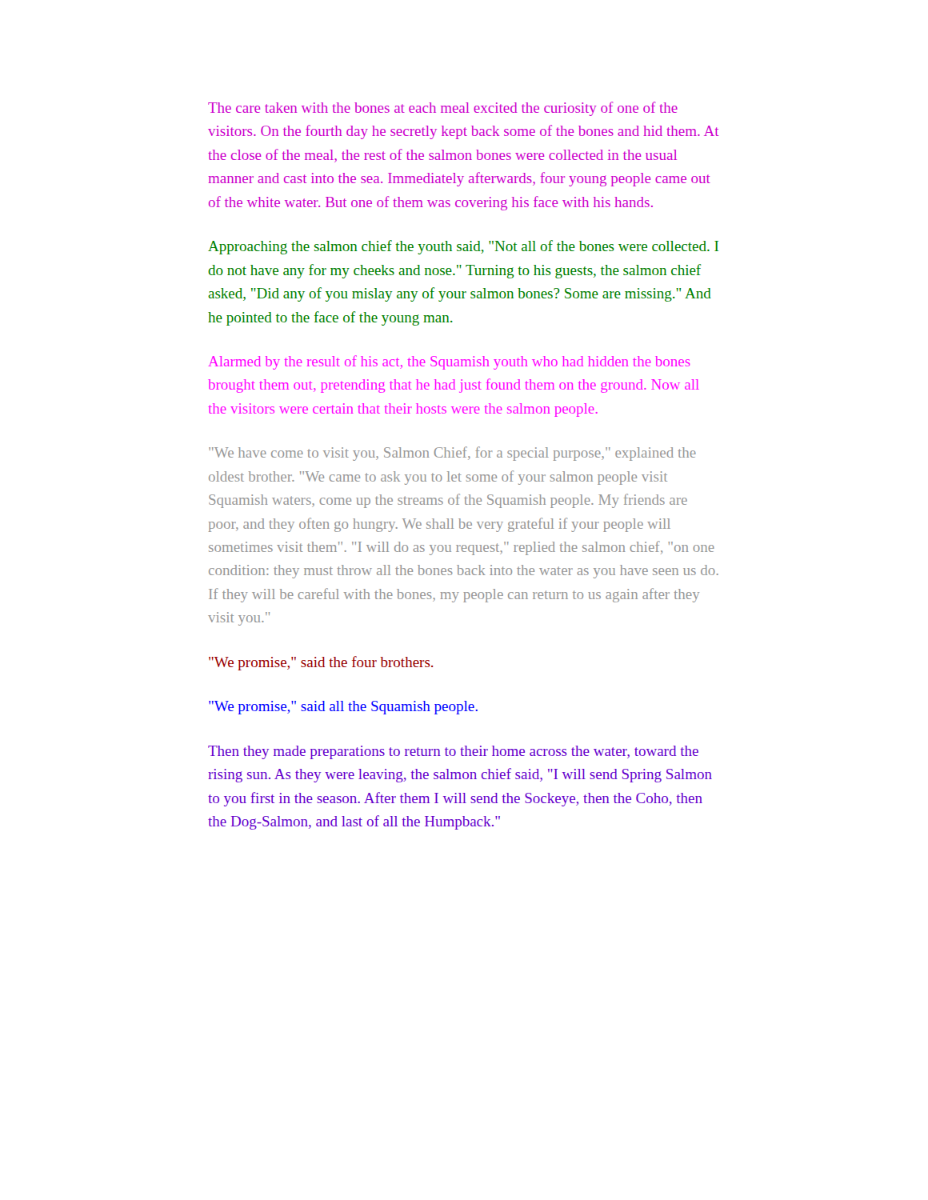The care taken with the bones at each meal excited the curiosity of one of the visitors. On the fourth day he secretly kept back some of the bones and hid them. At the close of the meal, the rest of the salmon bones were collected in the usual manner and cast into the sea. Immediately afterwards, four young people came out of the white water. But one of them was covering his face with his hands.
Approaching the salmon chief the youth said, "Not all of the bones were collected. I do not have any for my cheeks and nose." Turning to his guests, the salmon chief asked, "Did any of you mislay any of your salmon bones? Some are missing." And he pointed to the face of the young man.
Alarmed by the result of his act, the Squamish youth who had hidden the bones brought them out, pretending that he had just found them on the ground. Now all the visitors were certain that their hosts were the salmon people.
"We have come to visit you, Salmon Chief, for a special purpose," explained the oldest brother. "We came to ask you to let some of your salmon people visit Squamish waters, come up the streams of the Squamish people. My friends are poor, and they often go hungry. We shall be very grateful if your people will sometimes visit them". "I will do as you request," replied the salmon chief, "on one condition: they must throw all the bones back into the water as you have seen us do. If they will be careful with the bones, my people can return to us again after they visit you."
"We promise," said the four brothers.
"We promise," said all the Squamish people.
Then they made preparations to return to their home across the water, toward the rising sun. As they were leaving, the salmon chief said, "I will send Spring Salmon to you first in the season. After them I will send the Sockeye, then the Coho, then the Dog-Salmon, and last of all the Humpback."